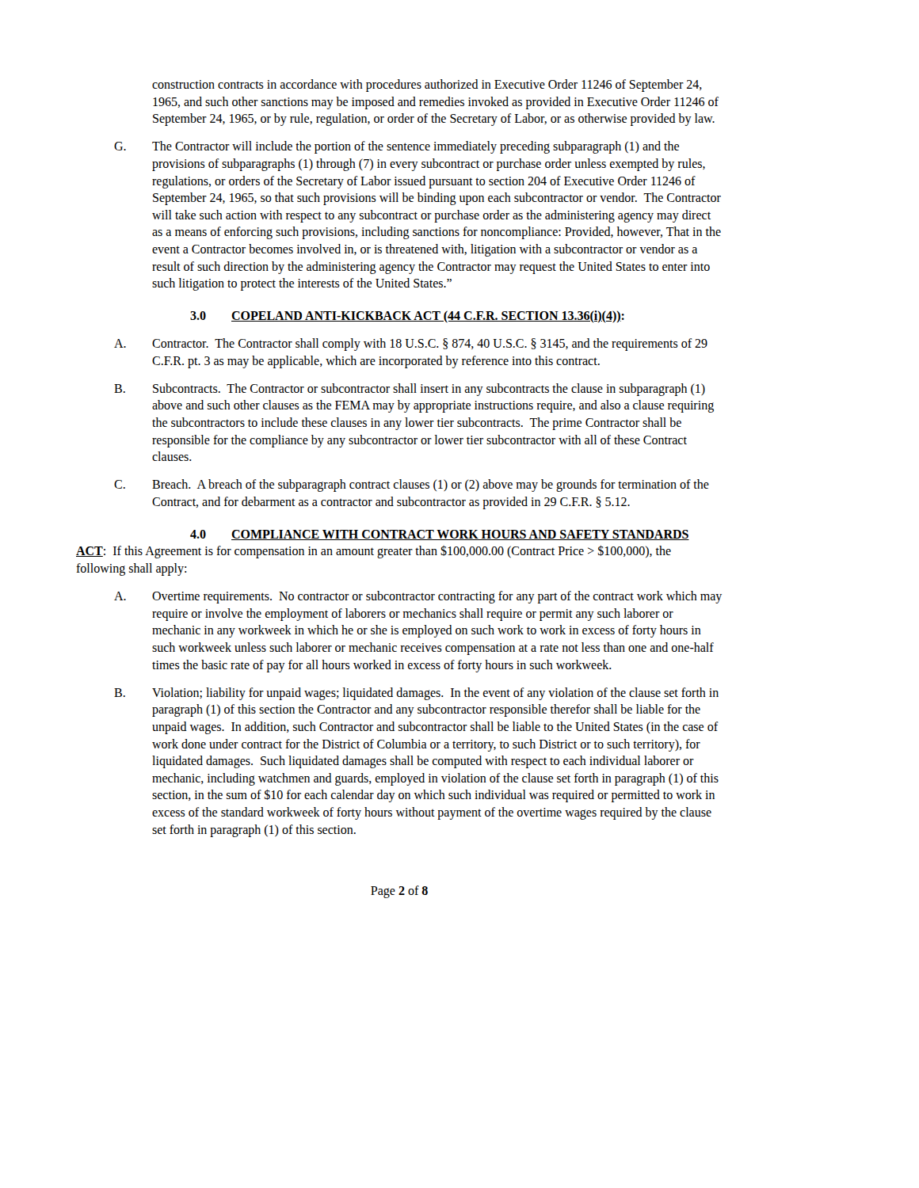construction contracts in accordance with procedures authorized in Executive Order 11246 of September 24, 1965, and such other sanctions may be imposed and remedies invoked as provided in Executive Order 11246 of September 24, 1965, or by rule, regulation, or order of the Secretary of Labor, or as otherwise provided by law.
G.
The Contractor will include the portion of the sentence immediately preceding subparagraph (1) and the provisions of subparagraphs (1) through (7) in every subcontract or purchase order unless exempted by rules, regulations, or orders of the Secretary of Labor issued pursuant to section 204 of Executive Order 11246 of September 24, 1965, so that such provisions will be binding upon each subcontractor or vendor. The Contractor will take such action with respect to any subcontract or purchase order as the administering agency may direct as a means of enforcing such provisions, including sanctions for noncompliance: Provided, however, That in the event a Contractor becomes involved in, or is threatened with, litigation with a subcontractor or vendor as a result of such direction by the administering agency the Contractor may request the United States to enter into such litigation to protect the interests of the United States.”
3.0 COPELAND ANTI-KICKBACK ACT (44 C.F.R. SECTION 13.36(i)(4)):
A.
Contractor. The Contractor shall comply with 18 U.S.C. § 874, 40 U.S.C. § 3145, and the requirements of 29 C.F.R. pt. 3 as may be applicable, which are incorporated by reference into this contract.
B.
Subcontracts. The Contractor or subcontractor shall insert in any subcontracts the clause in subparagraph (1) above and such other clauses as the FEMA may by appropriate instructions require, and also a clause requiring the subcontractors to include these clauses in any lower tier subcontracts. The prime Contractor shall be responsible for the compliance by any subcontractor or lower tier subcontractor with all of these Contract clauses.
C.
Breach. A breach of the subparagraph contract clauses (1) or (2) above may be grounds for termination of the Contract, and for debarment as a contractor and subcontractor as provided in 29 C.F.R. § 5.12.
4.0 COMPLIANCE WITH CONTRACT WORK HOURS AND SAFETY STANDARDS ACT: If this Agreement is for compensation in an amount greater than $100,000.00 (Contract Price > $100,000), the following shall apply:
A.
Overtime requirements. No contractor or subcontractor contracting for any part of the contract work which may require or involve the employment of laborers or mechanics shall require or permit any such laborer or mechanic in any workweek in which he or she is employed on such work to work in excess of forty hours in such workweek unless such laborer or mechanic receives compensation at a rate not less than one and one-half times the basic rate of pay for all hours worked in excess of forty hours in such workweek.
B.
Violation; liability for unpaid wages; liquidated damages. In the event of any violation of the clause set forth in paragraph (1) of this section the Contractor and any subcontractor responsible therefor shall be liable for the unpaid wages. In addition, such Contractor and subcontractor shall be liable to the United States (in the case of work done under contract for the District of Columbia or a territory, to such District or to such territory), for liquidated damages. Such liquidated damages shall be computed with respect to each individual laborer or mechanic, including watchmen and guards, employed in violation of the clause set forth in paragraph (1) of this section, in the sum of $10 for each calendar day on which such individual was required or permitted to work in excess of the standard workweek of forty hours without payment of the overtime wages required by the clause set forth in paragraph (1) of this section.
Page 2 of 8